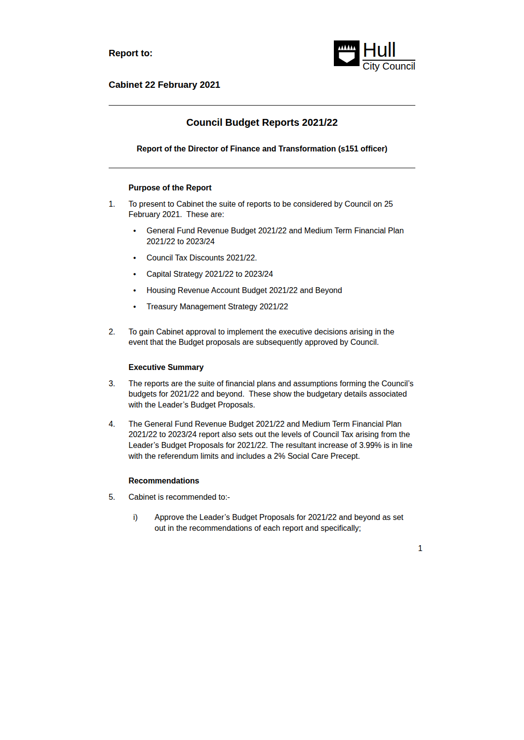Report to:
Cabinet 22 February 2021
Hull City Council
Council Budget Reports 2021/22
Report of the Director of Finance and Transformation (s151 officer)
Purpose of the Report
1. To present to Cabinet the suite of reports to be considered by Council on 25 February 2021. These are:
General Fund Revenue Budget 2021/22 and Medium Term Financial Plan 2021/22 to 2023/24
Council Tax Discounts 2021/22.
Capital Strategy 2021/22 to 2023/24
Housing Revenue Account Budget 2021/22 and Beyond
Treasury Management Strategy 2021/22
2. To gain Cabinet approval to implement the executive decisions arising in the event that the Budget proposals are subsequently approved by Council.
Executive Summary
3. The reports are the suite of financial plans and assumptions forming the Council’s budgets for 2021/22 and beyond. These show the budgetary details associated with the Leader’s Budget Proposals.
4. The General Fund Revenue Budget 2021/22 and Medium Term Financial Plan 2021/22 to 2023/24 report also sets out the levels of Council Tax arising from the Leader’s Budget Proposals for 2021/22. The resultant increase of 3.99% is in line with the referendum limits and includes a 2% Social Care Precept.
Recommendations
5. Cabinet is recommended to:-
i) Approve the Leader’s Budget Proposals for 2021/22 and beyond as set out in the recommendations of each report and specifically;
1